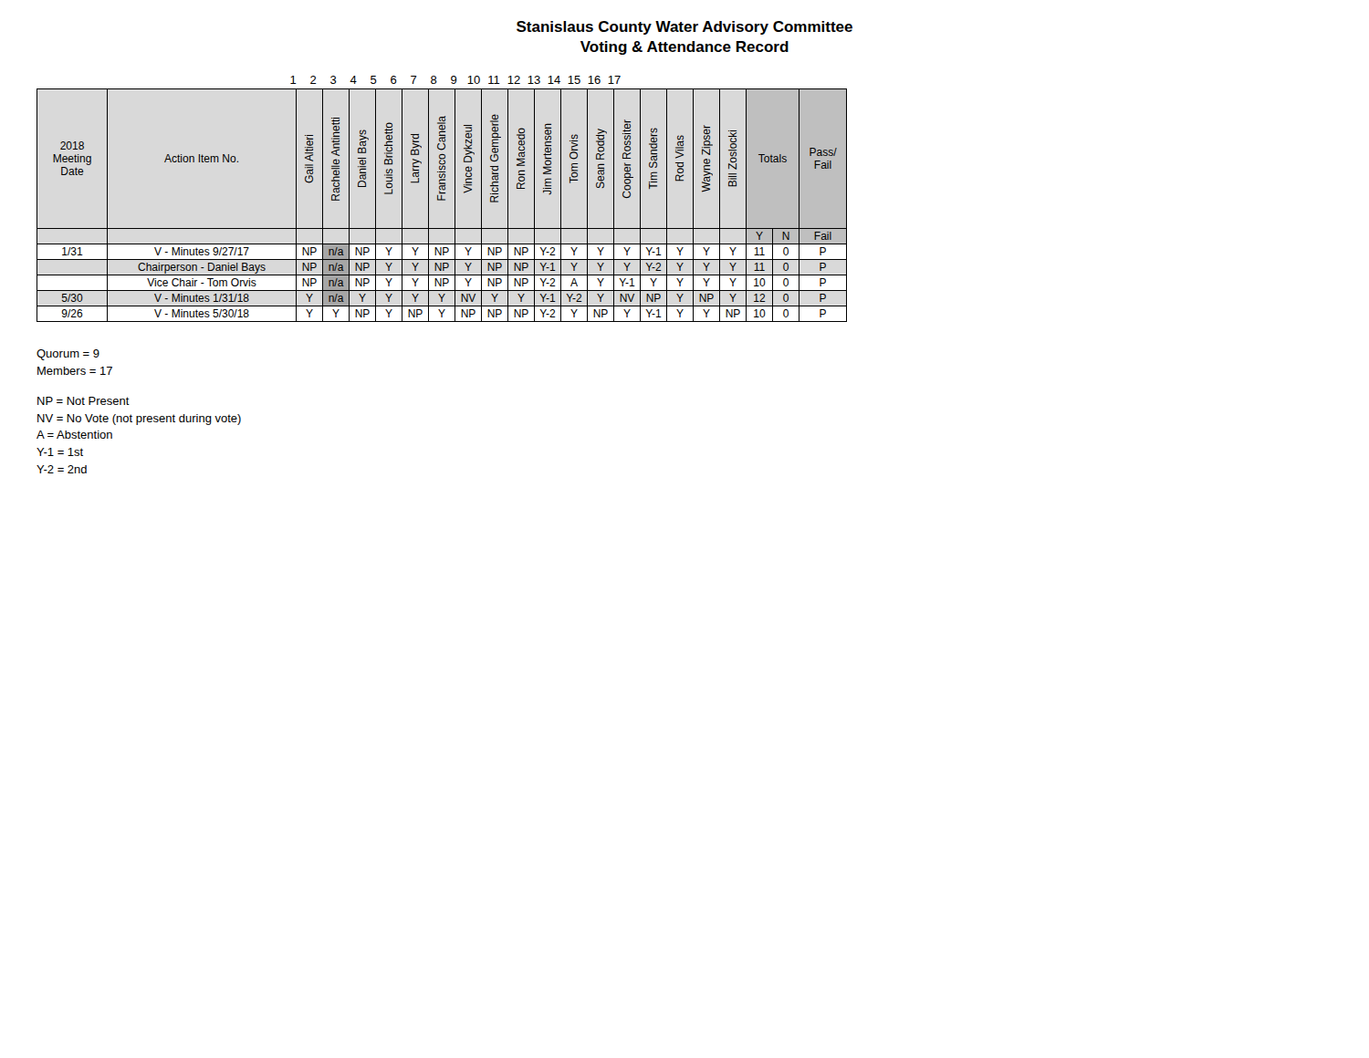Stanislaus County Water Advisory Committee
Voting & Attendance Record
| | | 1 | 2 | 3 | 4 | 5 | 6 | 7 | 8 | 9 | 10 | 11 | 12 | 13 | 14 | 15 | 16 | 17 | | | |
| 2018 Meeting Date | Action Item No. | Gail Altieri | Rachelle Antinetti | Daniel Bays | Louis Brichetto | Larry Byrd | Fransisco Canela | Vince Dykzeul | Richard Gemperle | Ron Macedo | Jim Mortensen | Tom Orvis | Sean Roddy | Cooper Rossiter | Tim Sanders | Rod Vilas | Wayne Zipser | Bill Zoslocki | Totals | Pass/ Fail |
| --- | --- | --- | --- | --- | --- | --- | --- | --- | --- | --- | --- | --- | --- | --- | --- | --- | --- | --- | --- | --- |
| | | | | | | | | | | | | | | | | | | | Y | N | Fail |
| 1/31 | V - Minutes 9/27/17 | NP | n/a | NP | Y | Y | NP | Y | NP | NP | Y-2 | Y | Y | Y | Y-1 | Y | Y | Y | 11 | 0 | P |
| | Chairperson - Daniel Bays | NP | n/a | NP | Y | Y | NP | Y | NP | NP | Y-1 | Y | Y | Y | Y-2 | Y | Y | Y | 11 | 0 | P |
| | Vice Chair - Tom Orvis | NP | n/a | NP | Y | Y | NP | Y | NP | NP | Y-2 | A | Y | Y-1 | Y | Y | Y | Y | 10 | 0 | P |
| 5/30 | V - Minutes 1/31/18 | Y | n/a | Y | Y | Y | Y | NV | Y | Y | Y-1 | Y-2 | Y | NV | NP | Y | NP | Y | 12 | 0 | P |
| 9/26 | V - Minutes 5/30/18 | Y | Y | NP | Y | NP | Y | NP | NP | NP | Y-2 | Y | NP | Y | Y-1 | Y | Y | NP | 10 | 0 | P |
Quorum = 9
Members = 17
NP = Not Present
NV = No Vote (not present during vote)
A = Abstention
Y-1 = 1st
Y-2 = 2nd